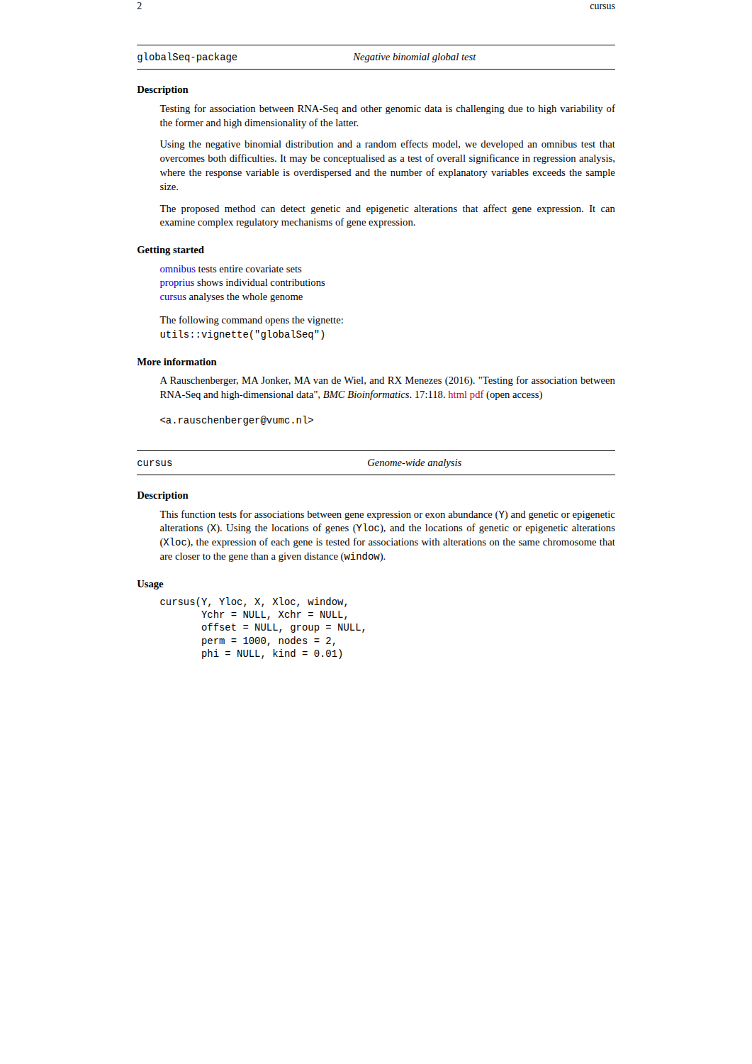2 cursus
globalSeq-package Negative binomial global test
Description
Testing for association between RNA-Seq and other genomic data is challenging due to high variability of the former and high dimensionality of the latter.
Using the negative binomial distribution and a random effects model, we developed an omnibus test that overcomes both difficulties. It may be conceptualised as a test of overall significance in regression analysis, where the response variable is overdispersed and the number of explanatory variables exceeds the sample size.
The proposed method can detect genetic and epigenetic alterations that affect gene expression. It can examine complex regulatory mechanisms of gene expression.
Getting started
omnibus tests entire covariate sets
proprius shows individual contributions
cursus analyses the whole genome
The following command opens the vignette:
utils::vignette("globalSeq")
More information
A Rauschenberger, MA Jonker, MA van de Wiel, and RX Menezes (2016). "Testing for association between RNA-Seq and high-dimensional data", BMC Bioinformatics. 17:118. html pdf (open access)
<a.rauschenberger@vumc.nl>
cursus Genome-wide analysis
Description
This function tests for associations between gene expression or exon abundance (Y) and genetic or epigenetic alterations (X). Using the locations of genes (Yloc), and the locations of genetic or epigenetic alterations (Xloc), the expression of each gene is tested for associations with alterations on the same chromosome that are closer to the gene than a given distance (window).
Usage
cursus(Y, Yloc, X, Xloc, window,
       Ychr = NULL, Xchr = NULL,
       offset = NULL, group = NULL,
       perm = 1000, nodes = 2,
       phi = NULL, kind = 0.01)